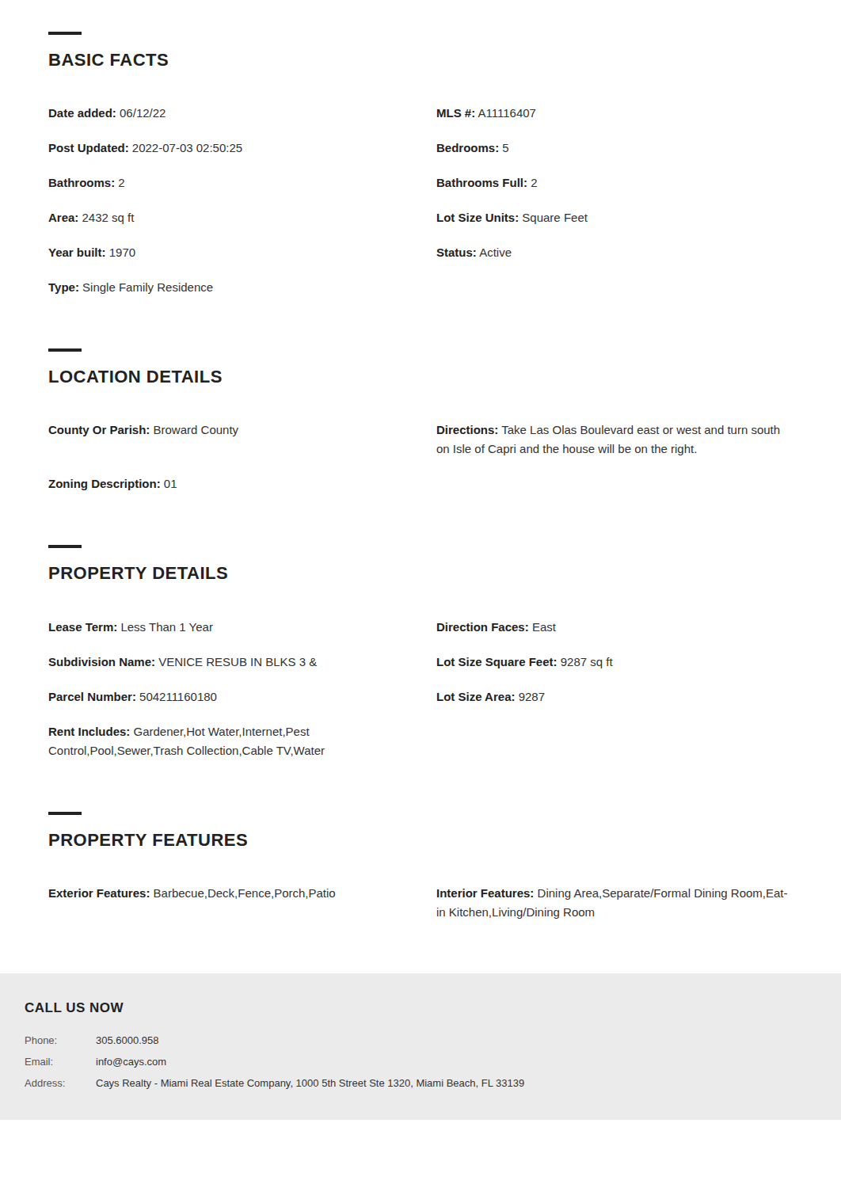BASIC FACTS
Date added: 06/12/22
MLS #: A11116407
Post Updated: 2022-07-03 02:50:25
Bedrooms: 5
Bathrooms: 2
Bathrooms Full: 2
Area: 2432 sq ft
Lot Size Units: Square Feet
Year built: 1970
Status: Active
Type: Single Family Residence
LOCATION DETAILS
County Or Parish: Broward County
Directions: Take Las Olas Boulevard east or west and turn south on Isle of Capri and the house will be on the right.
Zoning Description: 01
PROPERTY DETAILS
Lease Term: Less Than 1 Year
Direction Faces: East
Subdivision Name: VENICE RESUB IN BLKS 3 &
Lot Size Square Feet: 9287 sq ft
Parcel Number: 504211160180
Lot Size Area: 9287
Rent Includes: Gardener,Hot Water,Internet,Pest Control,Pool,Sewer,Trash Collection,Cable TV,Water
PROPERTY FEATURES
Exterior Features: Barbecue,Deck,Fence,Porch,Patio
Interior Features: Dining Area,Separate/Formal Dining Room,Eat-in Kitchen,Living/Dining Room
CALL US NOW
Phone:
305.6000.958
Email:
info@cays.com
Address:
Cays Realty - Miami Real Estate Company, 1000 5th Street Ste 1320, Miami Beach, FL 33139